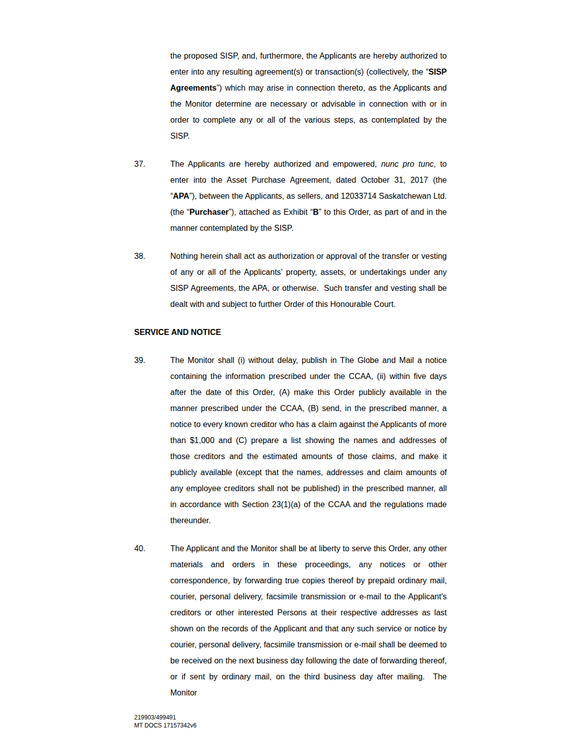the proposed SISP, and, furthermore, the Applicants are hereby authorized to enter into any resulting agreement(s) or transaction(s) (collectively, the “SISP Agreements”) which may arise in connection thereto, as the Applicants and the Monitor determine are necessary or advisable in connection with or in order to complete any or all of the various steps, as contemplated by the SISP.
37.
The Applicants are hereby authorized and empowered, nunc pro tunc, to enter into the Asset Purchase Agreement, dated October 31, 2017 (the “APA”), between the Applicants, as sellers, and 12033714 Saskatchewan Ltd. (the “Purchaser”), attached as Exhibit “B” to this Order, as part of and in the manner contemplated by the SISP.
38.
Nothing herein shall act as authorization or approval of the transfer or vesting of any or all of the Applicants’ property, assets, or undertakings under any SISP Agreements, the APA, or otherwise. Such transfer and vesting shall be dealt with and subject to further Order of this Honourable Court.
Service and Notice
39.
The Monitor shall (i) without delay, publish in The Globe and Mail a notice containing the information prescribed under the CCAA, (ii) within five days after the date of this Order, (A) make this Order publicly available in the manner prescribed under the CCAA, (B) send, in the prescribed manner, a notice to every known creditor who has a claim against the Applicants of more than $1,000 and (C) prepare a list showing the names and addresses of those creditors and the estimated amounts of those claims, and make it publicly available (except that the names, addresses and claim amounts of any employee creditors shall not be published) in the prescribed manner, all in accordance with Section 23(1)(a) of the CCAA and the regulations made thereunder.
40.
The Applicant and the Monitor shall be at liberty to serve this Order, any other materials and orders in these proceedings, any notices or other correspondence, by forwarding true copies thereof by prepaid ordinary mail, courier, personal delivery, facsimile transmission or e-mail to the Applicant's creditors or other interested Persons at their respective addresses as last shown on the records of the Applicant and that any such service or notice by courier, personal delivery, facsimile transmission or e-mail shall be deemed to be received on the next business day following the date of forwarding thereof, or if sent by ordinary mail, on the third business day after mailing. The Monitor
219903/499491
MT DOCS 17157342v6